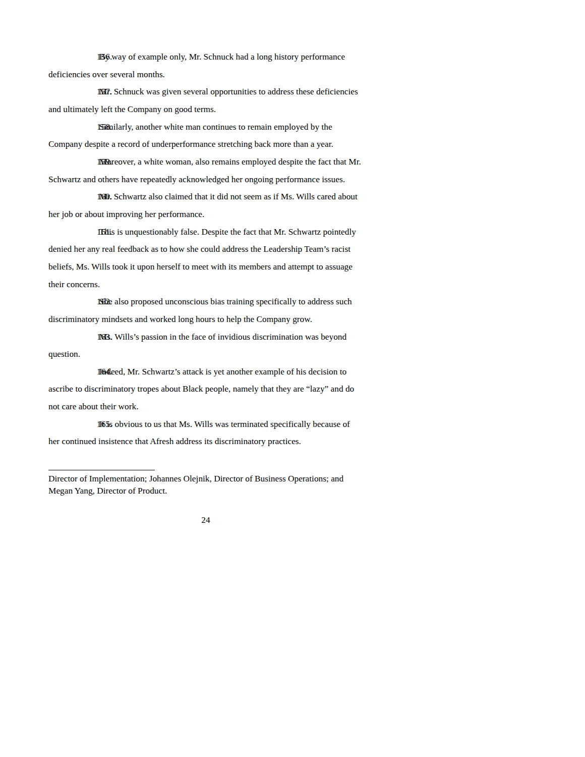156. By way of example only, Mr. Schnuck had a long history performance deficiencies over several months.
157. Mr. Schnuck was given several opportunities to address these deficiencies and ultimately left the Company on good terms.
158. Similarly, another white man continues to remain employed by the Company despite a record of underperformance stretching back more than a year.
159. Moreover, a white woman, also remains employed despite the fact that Mr. Schwartz and others have repeatedly acknowledged her ongoing performance issues.
160. Mr. Schwartz also claimed that it did not seem as if Ms. Wills cared about her job or about improving her performance.
161. This is unquestionably false. Despite the fact that Mr. Schwartz pointedly denied her any real feedback as to how she could address the Leadership Team’s racist beliefs, Ms. Wills took it upon herself to meet with its members and attempt to assuage their concerns.
162. She also proposed unconscious bias training specifically to address such discriminatory mindsets and worked long hours to help the Company grow.
163. Ms. Wills’s passion in the face of invidious discrimination was beyond question.
164. Indeed, Mr. Schwartz’s attack is yet another example of his decision to ascribe to discriminatory tropes about Black people, namely that they are “lazy” and do not care about their work.
165. It is obvious to us that Ms. Wills was terminated specifically because of her continued insistence that Afresh address its discriminatory practices.
Director of Implementation; Johannes Olejnik, Director of Business Operations; and Megan Yang, Director of Product.
24